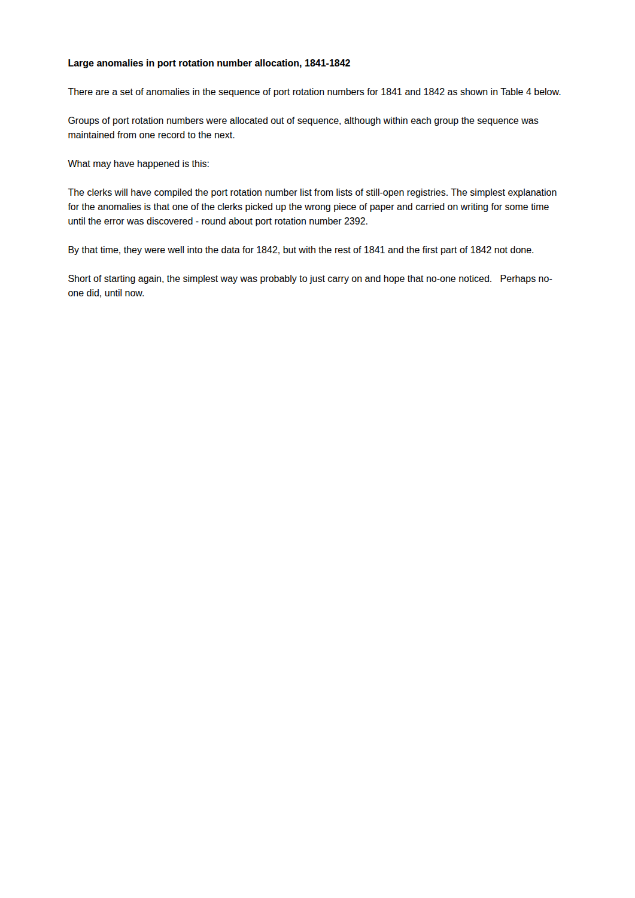Large anomalies in port rotation number allocation, 1841-1842
There are a set of anomalies in the sequence of port rotation numbers for 1841 and 1842 as shown in Table 4 below.
Groups of port rotation numbers were allocated out of sequence, although within each group the sequence was maintained from one record to the next.
What may have happened is this:
The clerks will have compiled the port rotation number list from lists of still-open registries. The simplest explanation for the anomalies is that one of the clerks picked up the wrong piece of paper and carried on writing for some time until the error was discovered - round about port rotation number 2392.
By that time, they were well into the data for 1842, but with the rest of 1841 and the first part of 1842 not done.
Short of starting again, the simplest way was probably to just carry on and hope that no-one noticed. Perhaps no-one did, until now.